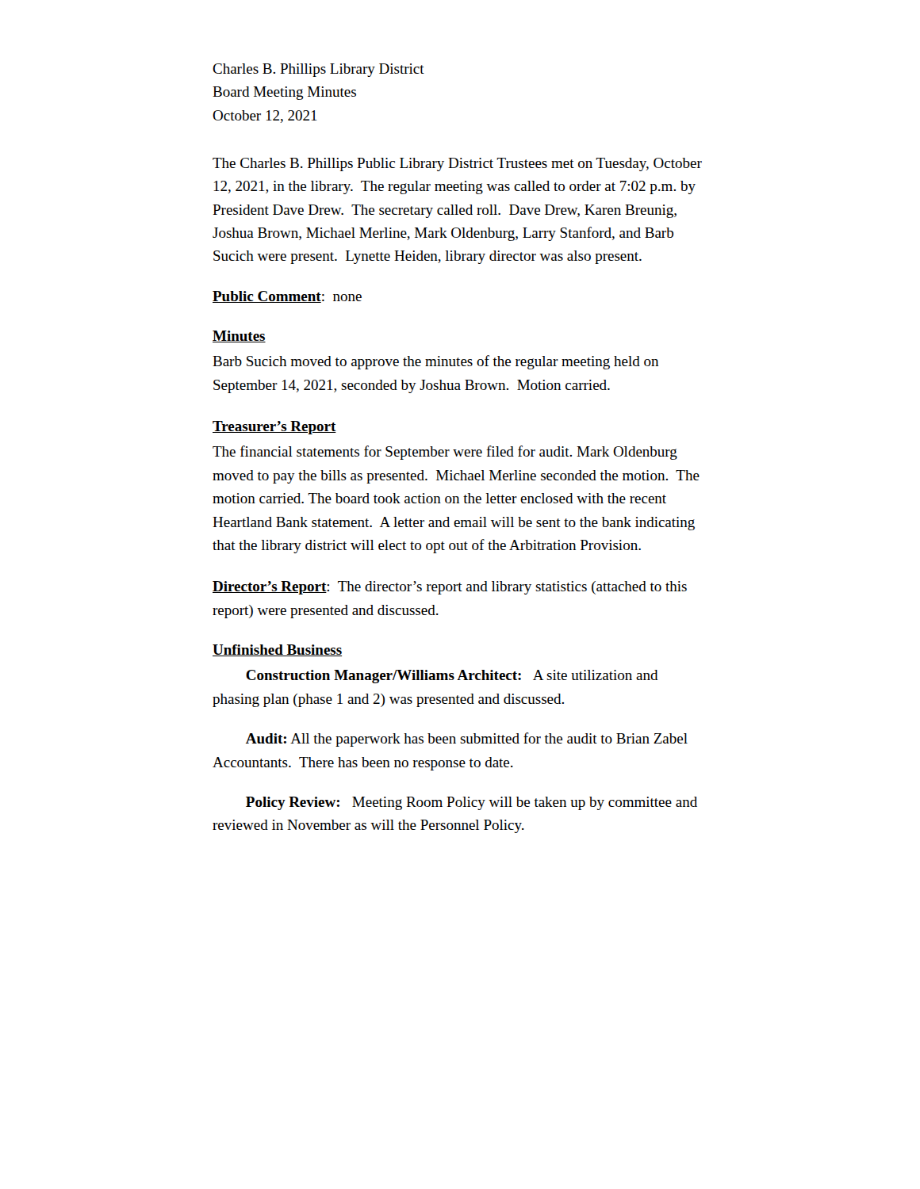Charles B. Phillips Library District
Board Meeting Minutes
October 12, 2021
The Charles B. Phillips Public Library District Trustees met on Tuesday, October 12, 2021, in the library. The regular meeting was called to order at 7:02 p.m. by President Dave Drew. The secretary called roll. Dave Drew, Karen Breunig, Joshua Brown, Michael Merline, Mark Oldenburg, Larry Stanford, and Barb Sucich were present. Lynette Heiden, library director was also present.
Public Comment: none
Minutes
Barb Sucich moved to approve the minutes of the regular meeting held on September 14, 2021, seconded by Joshua Brown. Motion carried.
Treasurer’s Report
The financial statements for September were filed for audit. Mark Oldenburg moved to pay the bills as presented. Michael Merline seconded the motion. The motion carried. The board took action on the letter enclosed with the recent Heartland Bank statement. A letter and email will be sent to the bank indicating that the library district will elect to opt out of the Arbitration Provision.
Director’s Report: The director’s report and library statistics (attached to this report) were presented and discussed.
Unfinished Business
Construction Manager/Williams Architect: A site utilization and phasing plan (phase 1 and 2) was presented and discussed.
Audit: All the paperwork has been submitted for the audit to Brian Zabel Accountants. There has been no response to date.
Policy Review: Meeting Room Policy will be taken up by committee and reviewed in November as will the Personnel Policy.